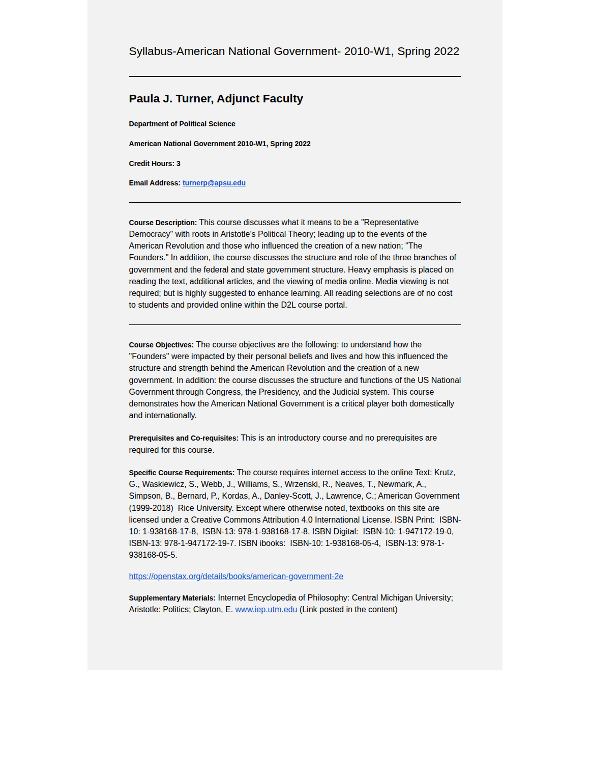Syllabus-American National Government- 2010-W1, Spring 2022
Paula J. Turner, Adjunct Faculty
Department of Political Science
American National Government 2010-W1, Spring 2022
Credit Hours: 3
Email Address: turnerp@apsu.edu
Course Description: This course discusses what it means to be a "Representative Democracy" with roots in Aristotle’s Political Theory; leading up to the events of the American Revolution and those who influenced the creation of a new nation; "The Founders." In addition, the course discusses the structure and role of the three branches of government and the federal and state government structure. Heavy emphasis is placed on reading the text, additional articles, and the viewing of media online. Media viewing is not required; but is highly suggested to enhance learning. All reading selections are of no cost to students and provided online within the D2L course portal.
Course Objectives: The course objectives are the following: to understand how the "Founders" were impacted by their personal beliefs and lives and how this influenced the structure and strength behind the American Revolution and the creation of a new government. In addition: the course discusses the structure and functions of the US National Government through Congress, the Presidency, and the Judicial system. This course demonstrates how the American National Government is a critical player both domestically and internationally.
Prerequisites and Co-requisites: This is an introductory course and no prerequisites are required for this course.
Specific Course Requirements: The course requires internet access to the online Text: Krutz, G., Waskiewicz, S., Webb, J., Williams, S., Wrzenski, R., Neaves, T., Newmark, A., Simpson, B., Bernard, P., Kordas, A., Danley-Scott, J., Lawrence, C.; American Government (1999-2018) Rice University. Except where otherwise noted, textbooks on this site are licensed under a Creative Commons Attribution 4.0 International License. ISBN Print: ISBN-10: 1-938168-17-8, ISBN-13: 978-1-938168-17-8. ISBN Digital: ISBN-10: 1-947172-19-0, ISBN-13: 978-1-947172-19-7. ISBN ibooks: ISBN-10: 1-938168-05-4, ISBN-13: 978-1-938168-05-5.
https://openstax.org/details/books/american-government-2e
Supplementary Materials: Internet Encyclopedia of Philosophy: Central Michigan University; Aristotle: Politics; Clayton, E. www.iep.utm.edu (Link posted in the content)